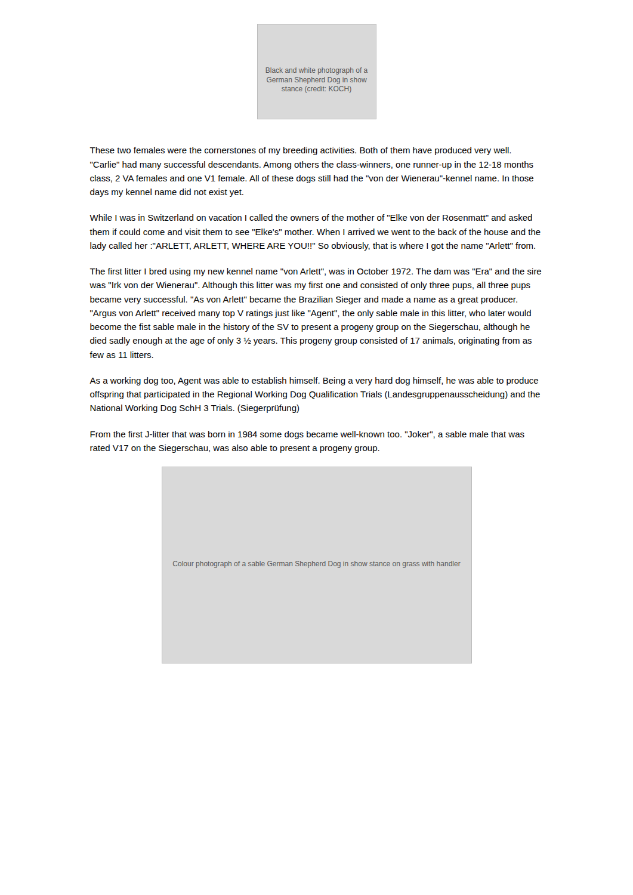Black and white photograph of a German Shepherd Dog in show stance (credit: KOCH)
These two females were the cornerstones of my breeding activities. Both of them have produced very well. "Carlie" had many successful descendants. Among others the class-winners, one runner-up in the 12-18 months class, 2 VA females and one V1 female. All of these dogs still had the "von der Wienerau"-kennel name. In those days my kennel name did not exist yet.
While I was in Switzerland on vacation I called the owners of the mother of "Elke von der Rosenmatt" and asked them if could come and visit them to see "Elke's" mother. When I arrived we went to the back of the house and the lady called her :"ARLETT, ARLETT, WHERE ARE YOU!!" So obviously, that is where I got the name "Arlett" from.
The first litter I bred using my new kennel name "von Arlett", was in October 1972. The dam was "Era" and the sire was "Irk von der Wienerau". Although this litter was my first one and consisted of only three pups, all three pups became very successful. "As von Arlett" became the Brazilian Sieger and made a name as a great producer. "Argus von Arlett" received many top V ratings just like "Agent", the only sable male in this litter, who later would become the fist sable male in the history of the SV to present a progeny group on the Siegerschau, although he died sadly enough at the age of only 3 ½ years. This progeny group consisted of 17 animals, originating from as few as 11 litters.
As a working dog too, Agent was able to establish himself. Being a very hard dog himself, he was able to produce offspring that participated in the Regional Working Dog Qualification Trials (Landesgruppenausscheidung) and the National Working Dog SchH 3 Trials. (Siegerprüfung)
From the first J-litter that was born in 1984 some dogs became well-known too. "Joker", a sable male that was rated V17 on the Siegerschau, was also able to present a progeny group.
Colour photograph of a sable German Shepherd Dog in show stance on grass with handler